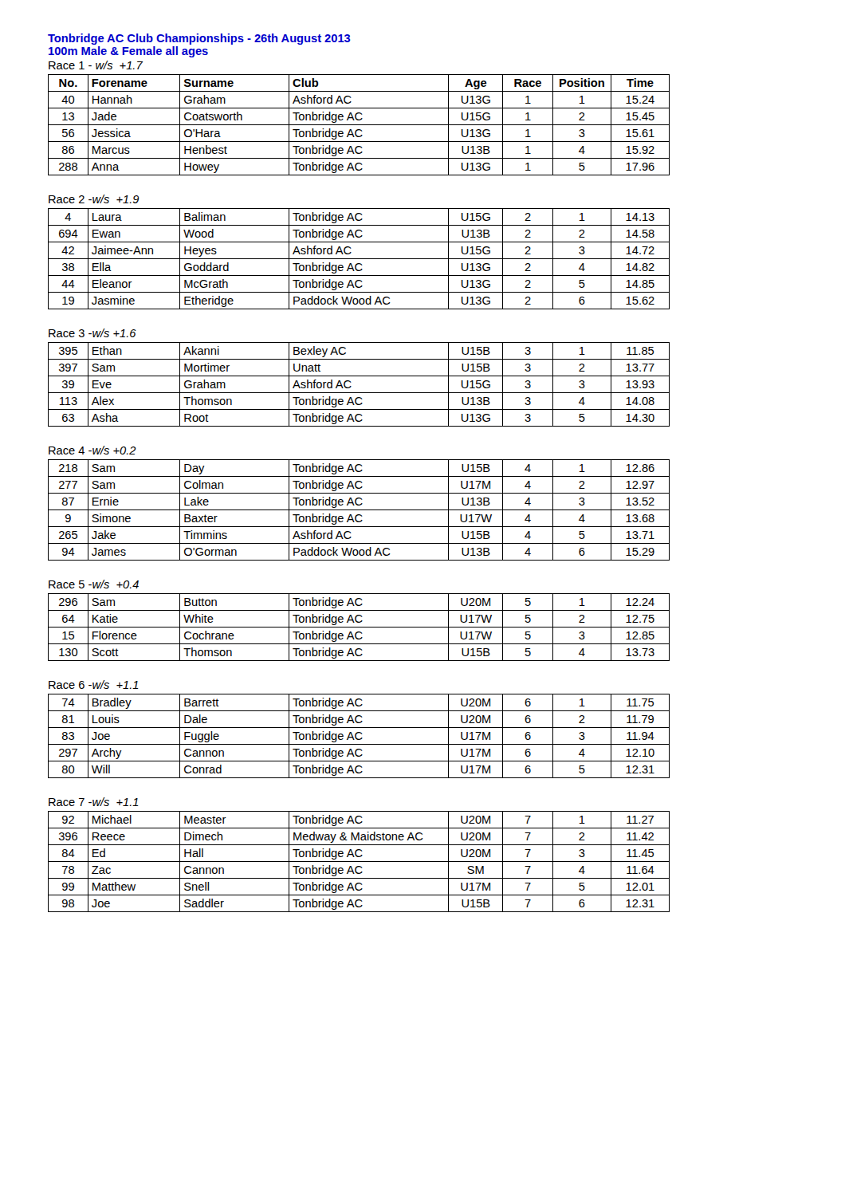Tonbridge AC Club Championships - 26th August 2013
100m Male & Female all ages
Race 1 - w/s +1.7
| No. | Forename | Surname | Club | Age | Race | Position | Time |
| --- | --- | --- | --- | --- | --- | --- | --- |
| 40 | Hannah | Graham | Ashford AC | U13G | 1 | 1 | 15.24 |
| 13 | Jade | Coatsworth | Tonbridge AC | U15G | 1 | 2 | 15.45 |
| 56 | Jessica | O'Hara | Tonbridge AC | U13G | 1 | 3 | 15.61 |
| 86 | Marcus | Henbest | Tonbridge AC | U13B | 1 | 4 | 15.92 |
| 288 | Anna | Howey | Tonbridge AC | U13G | 1 | 5 | 17.96 |
Race 2 -w/s +1.9
| 4 | Laura | Baliman | Tonbridge AC | U15G | 2 | 1 | 14.13 |
| 694 | Ewan | Wood | Tonbridge AC | U13B | 2 | 2 | 14.58 |
| 42 | Jaimee-Ann | Heyes | Ashford AC | U15G | 2 | 3 | 14.72 |
| 38 | Ella | Goddard | Tonbridge AC | U13G | 2 | 4 | 14.82 |
| 44 | Eleanor | McGrath | Tonbridge AC | U13G | 2 | 5 | 14.85 |
| 19 | Jasmine | Etheridge | Paddock Wood AC | U13G | 2 | 6 | 15.62 |
Race 3 -w/s +1.6
| 395 | Ethan | Akanni | Bexley AC | U15B | 3 | 1 | 11.85 |
| 397 | Sam | Mortimer | Unatt | U15B | 3 | 2 | 13.77 |
| 39 | Eve | Graham | Ashford AC | U15G | 3 | 3 | 13.93 |
| 113 | Alex | Thomson | Tonbridge AC | U13B | 3 | 4 | 14.08 |
| 63 | Asha | Root | Tonbridge AC | U13G | 3 | 5 | 14.30 |
Race 4 -w/s +0.2
| 218 | Sam | Day | Tonbridge AC | U15B | 4 | 1 | 12.86 |
| 277 | Sam | Colman | Tonbridge AC | U17M | 4 | 2 | 12.97 |
| 87 | Ernie | Lake | Tonbridge AC | U13B | 4 | 3 | 13.52 |
| 9 | Simone | Baxter | Tonbridge AC | U17W | 4 | 4 | 13.68 |
| 265 | Jake | Timmins | Ashford AC | U15B | 4 | 5 | 13.71 |
| 94 | James | O'Gorman | Paddock Wood AC | U13B | 4 | 6 | 15.29 |
Race 5 -w/s +0.4
| 296 | Sam | Button | Tonbridge AC | U20M | 5 | 1 | 12.24 |
| 64 | Katie | White | Tonbridge AC | U17W | 5 | 2 | 12.75 |
| 15 | Florence | Cochrane | Tonbridge AC | U17W | 5 | 3 | 12.85 |
| 130 | Scott | Thomson | Tonbridge AC | U15B | 5 | 4 | 13.73 |
Race 6 -w/s +1.1
| 74 | Bradley | Barrett | Tonbridge AC | U20M | 6 | 1 | 11.75 |
| 81 | Louis | Dale | Tonbridge AC | U20M | 6 | 2 | 11.79 |
| 83 | Joe | Fuggle | Tonbridge AC | U17M | 6 | 3 | 11.94 |
| 297 | Archy | Cannon | Tonbridge AC | U17M | 6 | 4 | 12.10 |
| 80 | Will | Conrad | Tonbridge AC | U17M | 6 | 5 | 12.31 |
Race 7 -w/s +1.1
| 92 | Michael | Measter | Tonbridge AC | U20M | 7 | 1 | 11.27 |
| 396 | Reece | Dimech | Medway & Maidstone AC | U20M | 7 | 2 | 11.42 |
| 84 | Ed | Hall | Tonbridge AC | U20M | 7 | 3 | 11.45 |
| 78 | Zac | Cannon | Tonbridge AC | SM | 7 | 4 | 11.64 |
| 99 | Matthew | Snell | Tonbridge AC | U17M | 7 | 5 | 12.01 |
| 98 | Joe | Saddler | Tonbridge AC | U15B | 7 | 6 | 12.31 |